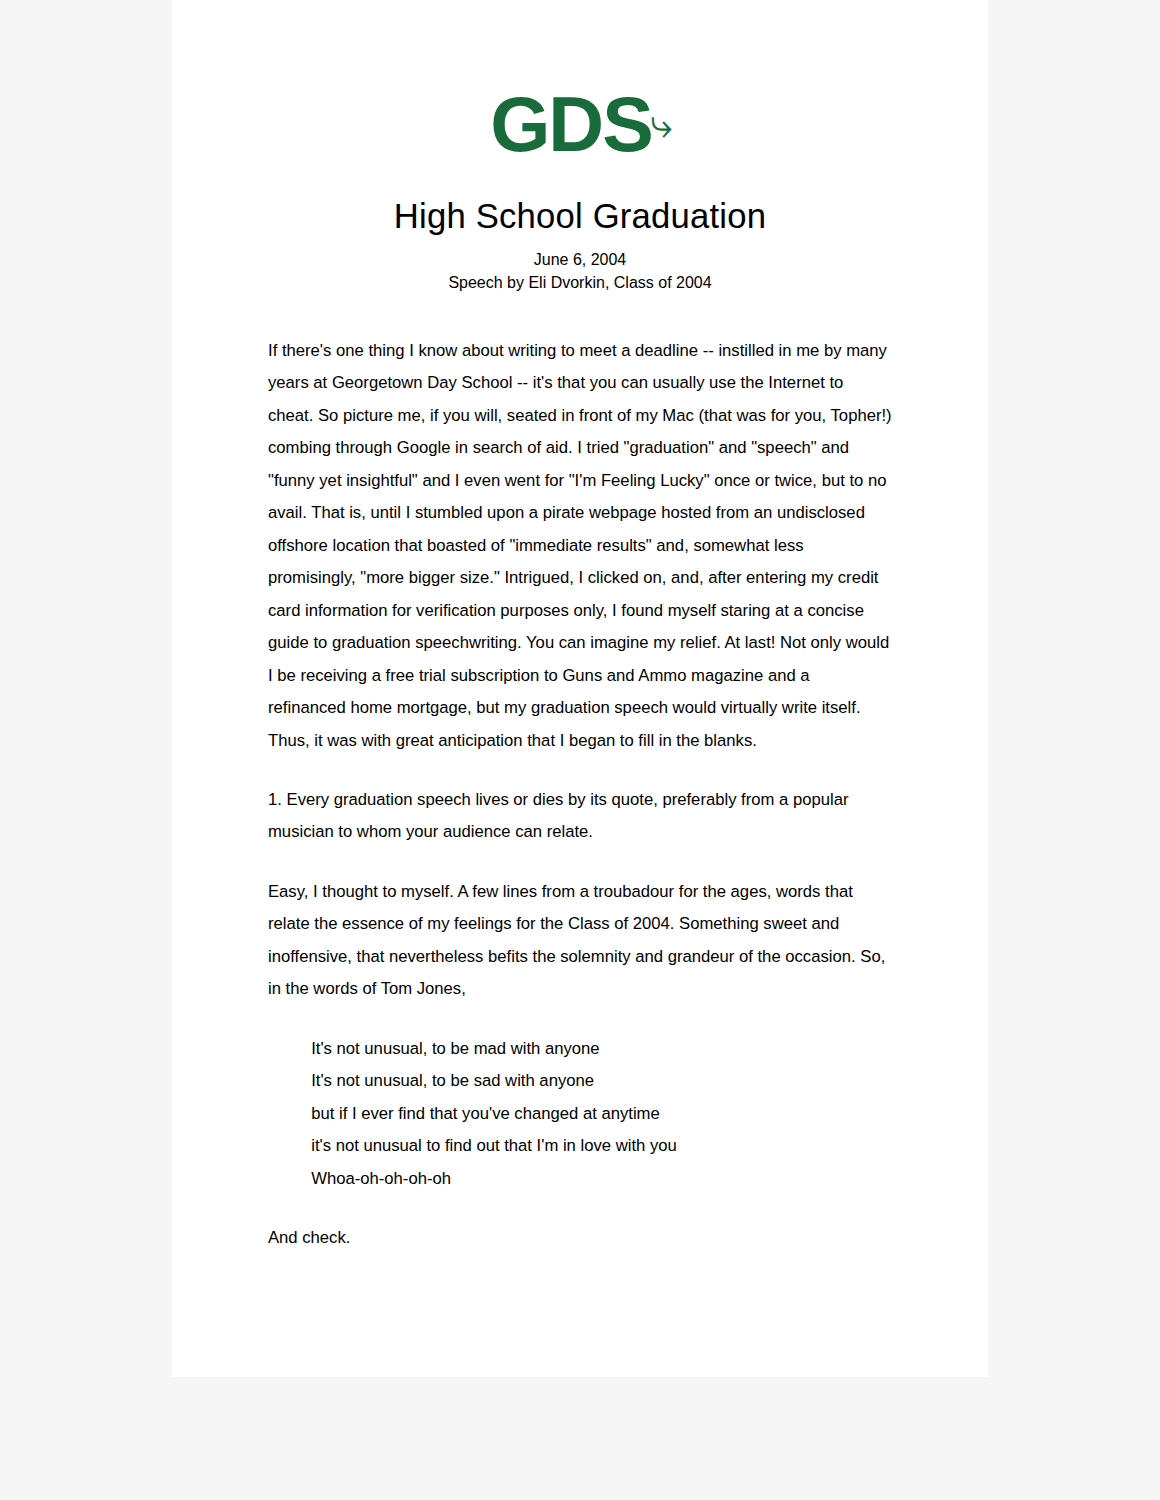GDS⤷
High School Graduation
June 6, 2004
Speech by Eli Dvorkin, Class of 2004
If there's one thing I know about writing to meet a deadline -- instilled in me by many years at Georgetown Day School -- it's that you can usually use the Internet to cheat. So picture me, if you will, seated in front of my Mac (that was for you, Topher!) combing through Google in search of aid. I tried "graduation" and "speech" and "funny yet insightful" and I even went for "I'm Feeling Lucky" once or twice, but to no avail. That is, until I stumbled upon a pirate webpage hosted from an undisclosed offshore location that boasted of "immediate results" and, somewhat less promisingly, "more bigger size." Intrigued, I clicked on, and, after entering my credit card information for verification purposes only, I found myself staring at a concise guide to graduation speechwriting. You can imagine my relief. At last! Not only would I be receiving a free trial subscription to Guns and Ammo magazine and a refinanced home mortgage, but my graduation speech would virtually write itself. Thus, it was with great anticipation that I began to fill in the blanks.
1. Every graduation speech lives or dies by its quote, preferably from a popular musician to whom your audience can relate.
Easy, I thought to myself. A few lines from a troubadour for the ages, words that relate the essence of my feelings for the Class of 2004. Something sweet and inoffensive, that nevertheless befits the solemnity and grandeur of the occasion. So, in the words of Tom Jones,
It's not unusual, to be mad with anyone
It's not unusual, to be sad with anyone
but if I ever find that you've changed at anytime
it's not unusual to find out that I'm in love with you
Whoa-oh-oh-oh-oh
And check.